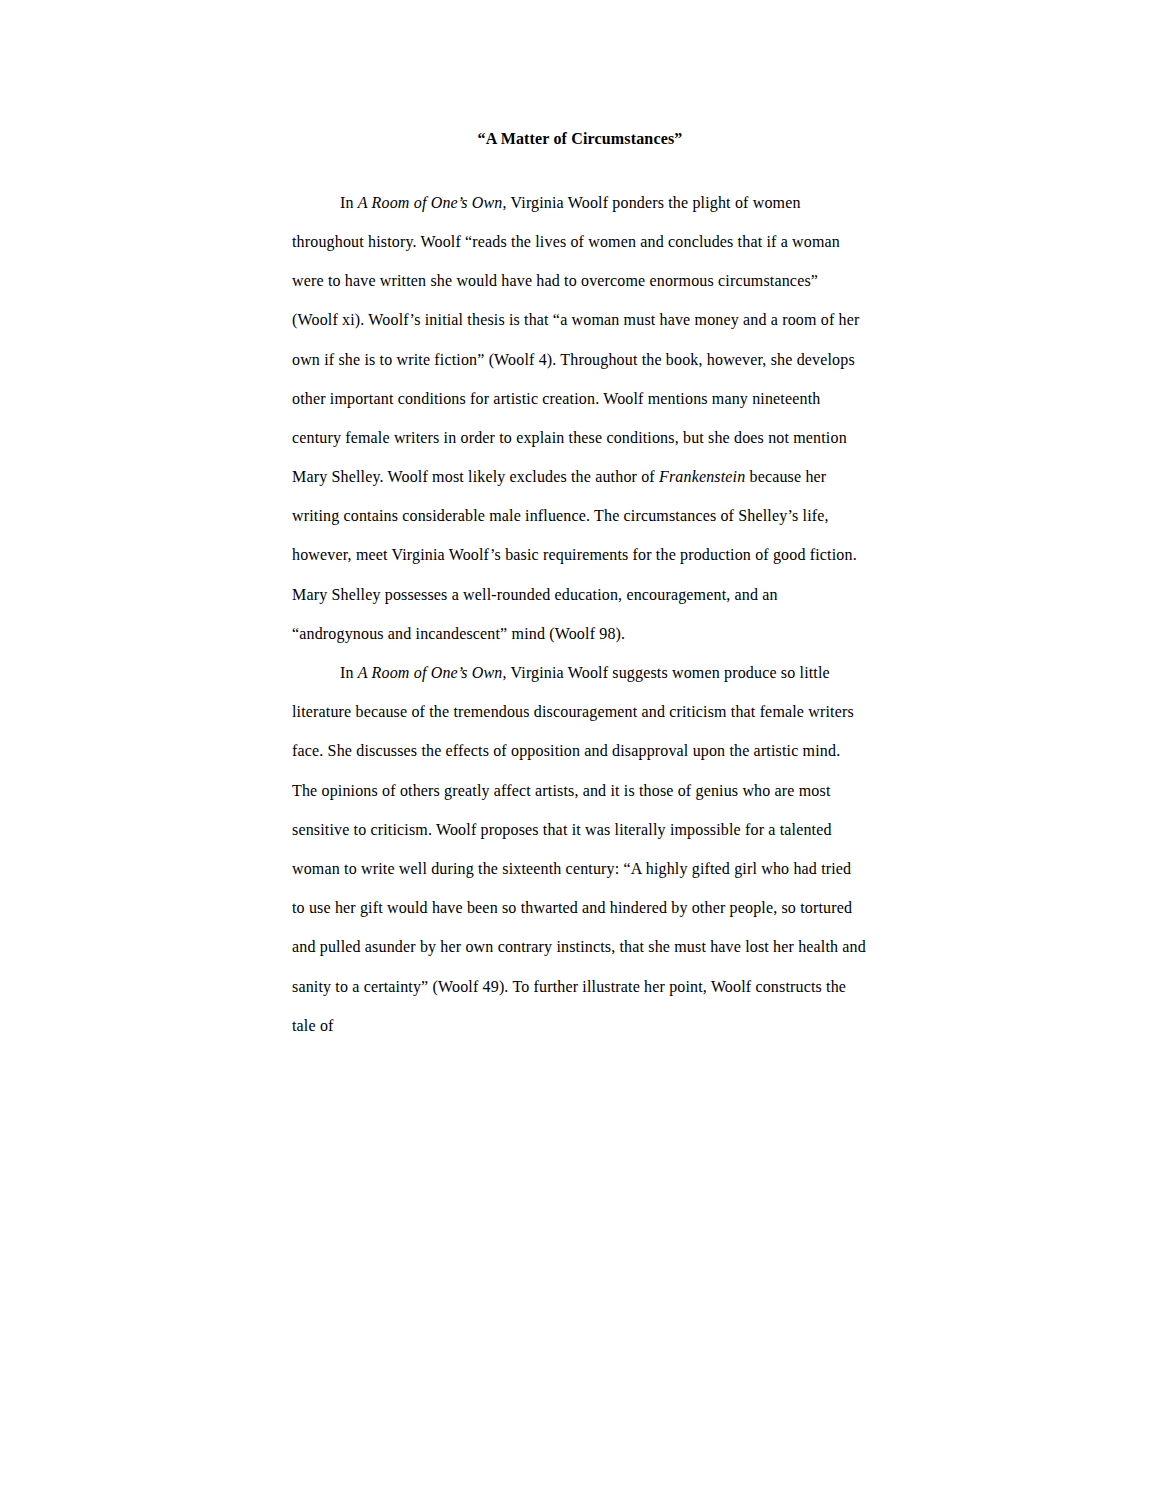“A Matter of Circumstances”
In A Room of One’s Own, Virginia Woolf ponders the plight of women throughout history. Woolf “reads the lives of women and concludes that if a woman were to have written she would have had to overcome enormous circumstances” (Woolf xi). Woolf’s initial thesis is that “a woman must have money and a room of her own if she is to write fiction” (Woolf 4). Throughout the book, however, she develops other important conditions for artistic creation. Woolf mentions many nineteenth century female writers in order to explain these conditions, but she does not mention Mary Shelley. Woolf most likely excludes the author of Frankenstein because her writing contains considerable male influence. The circumstances of Shelley’s life, however, meet Virginia Woolf’s basic requirements for the production of good fiction. Mary Shelley possesses a well-rounded education, encouragement, and an “androgynous and incandescent” mind (Woolf 98).
In A Room of One’s Own, Virginia Woolf suggests women produce so little literature because of the tremendous discouragement and criticism that female writers face. She discusses the effects of opposition and disapproval upon the artistic mind. The opinions of others greatly affect artists, and it is those of genius who are most sensitive to criticism. Woolf proposes that it was literally impossible for a talented woman to write well during the sixteenth century: “A highly gifted girl who had tried to use her gift would have been so thwarted and hindered by other people, so tortured and pulled asunder by her own contrary instincts, that she must have lost her health and sanity to a certainty” (Woolf 49). To further illustrate her point, Woolf constructs the tale of